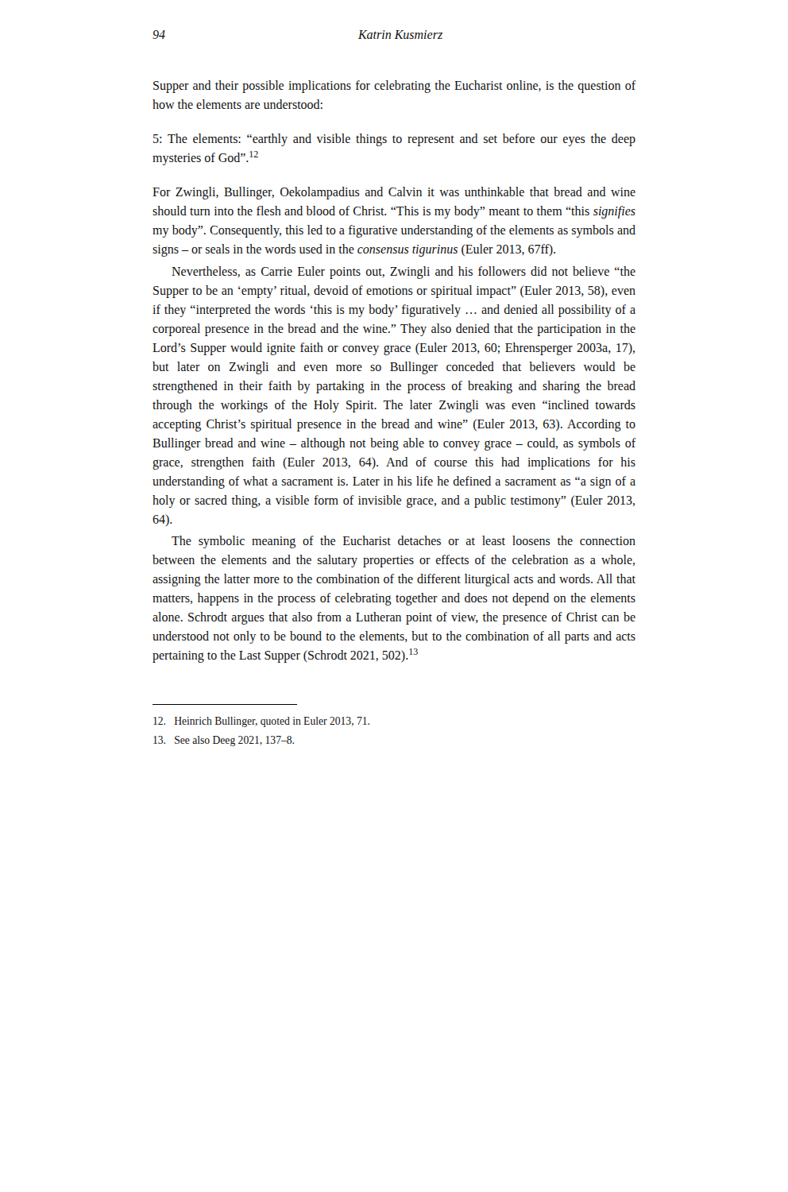94 Katrin Kusmierz
Supper and their possible implications for celebrating the Eucharist online, is the question of how the elements are understood:
5: The elements: “earthly and visible things to represent and set before our eyes the deep mysteries of God”.12
For Zwingli, Bullinger, Oekolampadius and Calvin it was unthinkable that bread and wine should turn into the flesh and blood of Christ. “This is my body” meant to them “this signifies my body”. Consequently, this led to a figurative understanding of the elements as symbols and signs – or seals in the words used in the consensus tigurinus (Euler 2013, 67ff).
Nevertheless, as Carrie Euler points out, Zwingli and his followers did not believe “the Supper to be an ‘empty’ ritual, devoid of emotions or spiritual impact” (Euler 2013, 58), even if they “interpreted the words ‘this is my body’ figuratively … and denied all possibility of a corporeal presence in the bread and the wine.” They also denied that the participation in the Lord’s Supper would ignite faith or convey grace (Euler 2013, 60; Ehrensperger 2003a, 17), but later on Zwingli and even more so Bullinger conceded that believers would be strengthened in their faith by partaking in the process of breaking and sharing the bread through the workings of the Holy Spirit. The later Zwingli was even “inclined towards accepting Christ’s spiritual presence in the bread and wine” (Euler 2013, 63). According to Bullinger bread and wine – although not being able to convey grace – could, as symbols of grace, strengthen faith (Euler 2013, 64). And of course this had implications for his understanding of what a sacrament is. Later in his life he defined a sacrament as “a sign of a holy or sacred thing, a visible form of invisible grace, and a public testimony” (Euler 2013, 64).
The symbolic meaning of the Eucharist detaches or at least loosens the connection between the elements and the salutary properties or effects of the celebration as a whole, assigning the latter more to the combination of the different liturgical acts and words. All that matters, happens in the process of celebrating together and does not depend on the elements alone. Schrodt argues that also from a Lutheran point of view, the presence of Christ can be understood not only to be bound to the elements, but to the combination of all parts and acts pertaining to the Last Supper (Schrodt 2021, 502).13
12. Heinrich Bullinger, quoted in Euler 2013, 71.
13. See also Deeg 2021, 137–8.